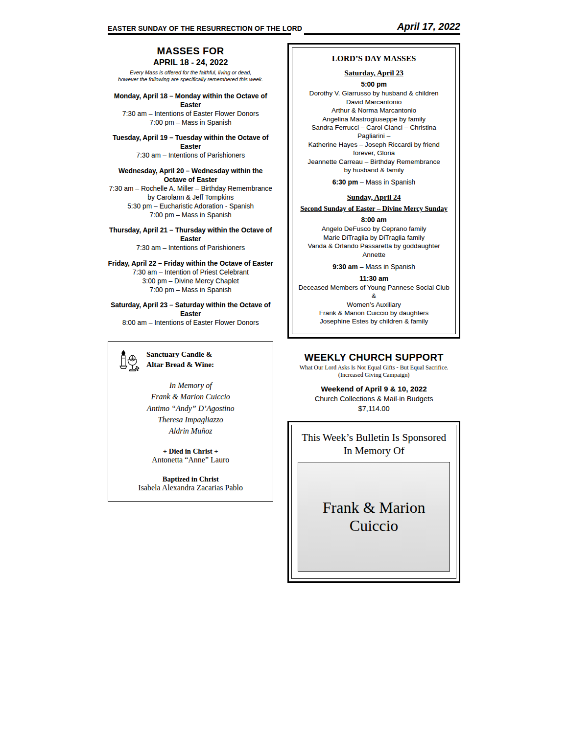Easter Sunday of the Resurrection of the Lord
April 17, 2022
MASSES FOR
APRIL 18 - 24, 2022
Every Mass is offered for the faithful, living or dead,
however the following are specifically remembered this week.
Monday, April 18 – Monday within the Octave of Easter 7:30 am – Intentions of Easter Flower Donors 7:00 pm – Mass in Spanish
Tuesday, April 19 – Tuesday within the Octave of Easter 7:30 am – Intentions of Parishioners
Wednesday, April 20 – Wednesday within the
Octave of Easter 7:30 am – Rochelle A. Miller – Birthday Remembrance by Carolann & Jeff Tompkins 5:30 pm – Eucharistic Adoration - Spanish 7:00 pm – Mass in Spanish
Thursday, April 21 – Thursday within the Octave of Easter 7:30 am – Intentions of Parishioners
Friday, April 22 – Friday within the Octave of Easter 7:30 am – Intention of Priest Celebrant 3:00 pm – Divine Mercy Chaplet 7:00 pm – Mass in Spanish
Saturday, April 23 – Saturday within the Octave of Easter 8:00 am – Intentions of Easter Flower Donors
Sanctuary Candle &
Altar Bread & Wine:
In Memory of
Frank & Marion Cuiccio
Antimo “Andy” D’Agostino
Theresa Impagliazzo
Aldrin Muñoz
+ Died in Christ +
Antonetta “Anne” Lauro
Baptized in Christ
Isabela Alexandra Zacarias Pablo
LORD’S DAY MASSES
Saturday, April 23
5:00 pm
Dorothy V. Giarrusso by husband & children
David Marcantonio
Arthur & Norma Marcantonio
Angelina Mastrogiuseppe by family
Sandra Ferrucci – Carol Cianci – Christina Pagliarini –
Katherine Hayes – Joseph Riccardi by friend forever, Gloria
Jeannette Carreau – Birthday Remembrance
by husband & family
6:30 pm – Mass in Spanish
Sunday, April 24
Second Sunday of Easter – Divine Mercy Sunday
8:00 am
Angelo DeFusco by Ceprano family
Marie DiTraglia by DiTraglia family
Vanda & Orlando Passaretta by goddaughter Annette
9:30 am – Mass in Spanish
11:30 am
Deceased Members of Young Pannese Social Club &
Women’s Auxiliary
Frank & Marion Cuiccio by daughters
Josephine Estes by children & family
WEEKLY CHURCH SUPPORT
What Our Lord Asks Is Not Equal Gifts - But Equal Sacrifice.
(Increased Giving Campaign)
Weekend of April 9 & 10, 2022
Church Collections & Mail-in Budgets
$7,114.00
This Week’s Bulletin Is Sponsored
In Memory Of
Frank & Marion Cuiccio